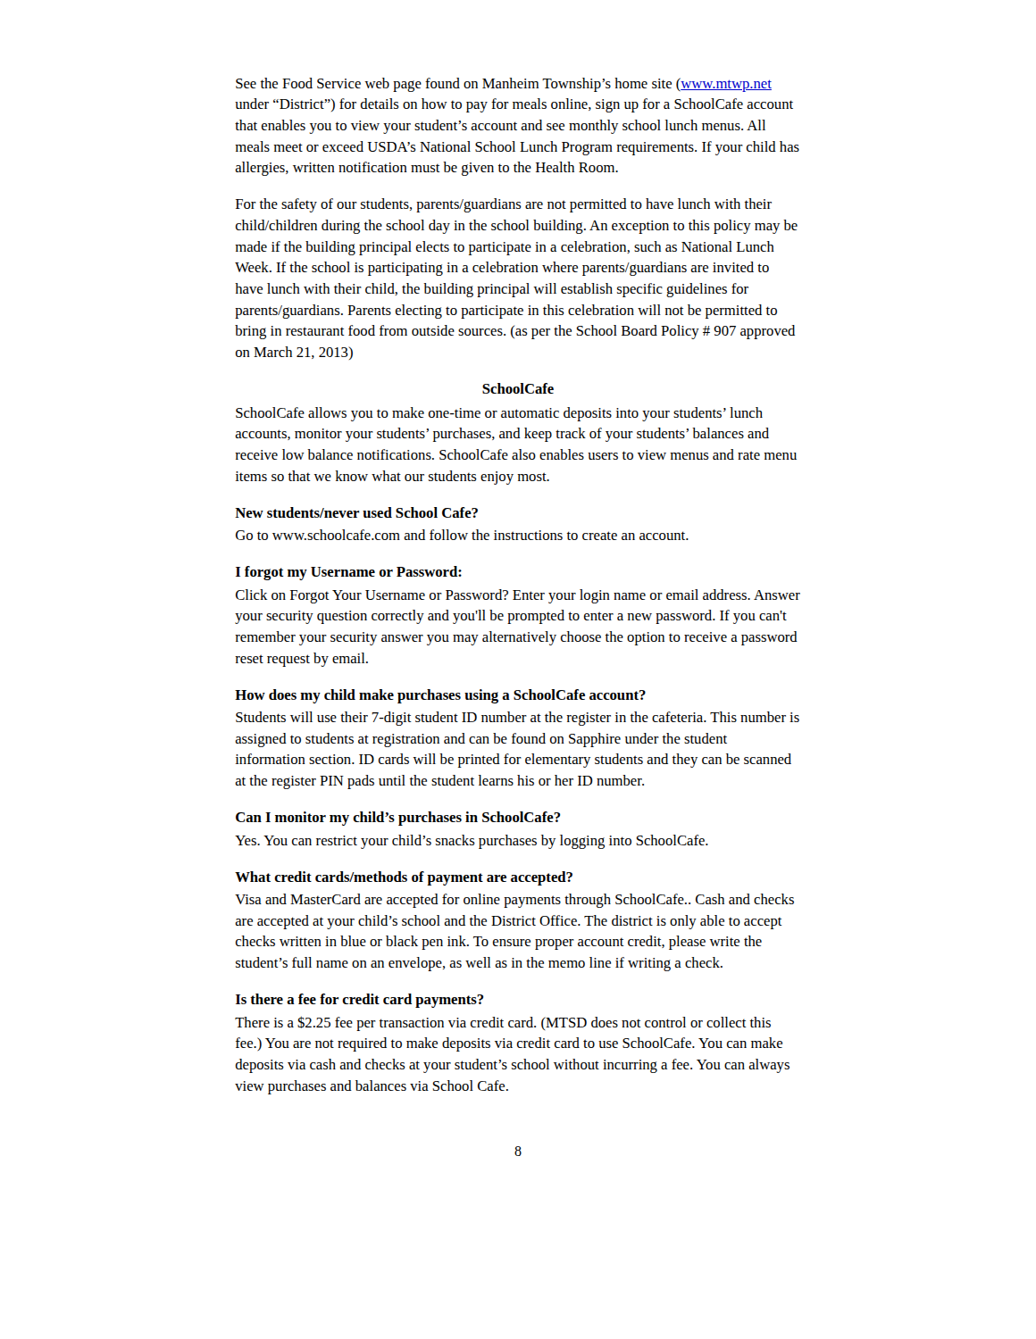See the Food Service web page found on Manheim Township’s home site (www.mtwp.net under “District”) for details on how to pay for meals online, sign up for a SchoolCafe account that enables you to view your student’s account and see monthly school lunch menus. All meals meet or exceed USDA’s National School Lunch Program requirements. If your child has allergies, written notification must be given to the Health Room.
For the safety of our students, parents/guardians are not permitted to have lunch with their child/children during the school day in the school building. An exception to this policy may be made if the building principal elects to participate in a celebration, such as National Lunch Week. If the school is participating in a celebration where parents/guardians are invited to have lunch with their child, the building principal will establish specific guidelines for parents/guardians. Parents electing to participate in this celebration will not be permitted to bring in restaurant food from outside sources. (as per the School Board Policy # 907 approved on March 21, 2013)
SchoolCafe
SchoolCafe allows you to make one-time or automatic deposits into your students’ lunch accounts, monitor your students’ purchases, and keep track of your students’ balances and receive low balance notifications. SchoolCafe also enables users to view menus and rate menu items so that we know what our students enjoy most.
New students/never used School Cafe?
Go to www.schoolcafe.com and follow the instructions to create an account.
I forgot my Username or Password:
Click on Forgot Your Username or Password? Enter your login name or email address. Answer your security question correctly and you'll be prompted to enter a new password. If you can't remember your security answer you may alternatively choose the option to receive a password reset request by email.
How does my child make purchases using a SchoolCafe account?
Students will use their 7-digit student ID number at the register in the cafeteria. This number is assigned to students at registration and can be found on Sapphire under the student information section. ID cards will be printed for elementary students and they can be scanned at the register PIN pads until the student learns his or her ID number.
Can I monitor my child’s purchases in SchoolCafe?
Yes. You can restrict your child’s snacks purchases by logging into SchoolCafe.
What credit cards/methods of payment are accepted?
Visa and MasterCard are accepted for online payments through SchoolCafe.. Cash and checks are accepted at your child’s school and the District Office. The district is only able to accept checks written in blue or black pen ink. To ensure proper account credit, please write the student’s full name on an envelope, as well as in the memo line if writing a check.
Is there a fee for credit card payments?
There is a $2.25 fee per transaction via credit card. (MTSD does not control or collect this fee.) You are not required to make deposits via credit card to use SchoolCafe. You can make deposits via cash and checks at your student’s school without incurring a fee. You can always view purchases and balances via School Cafe.
8